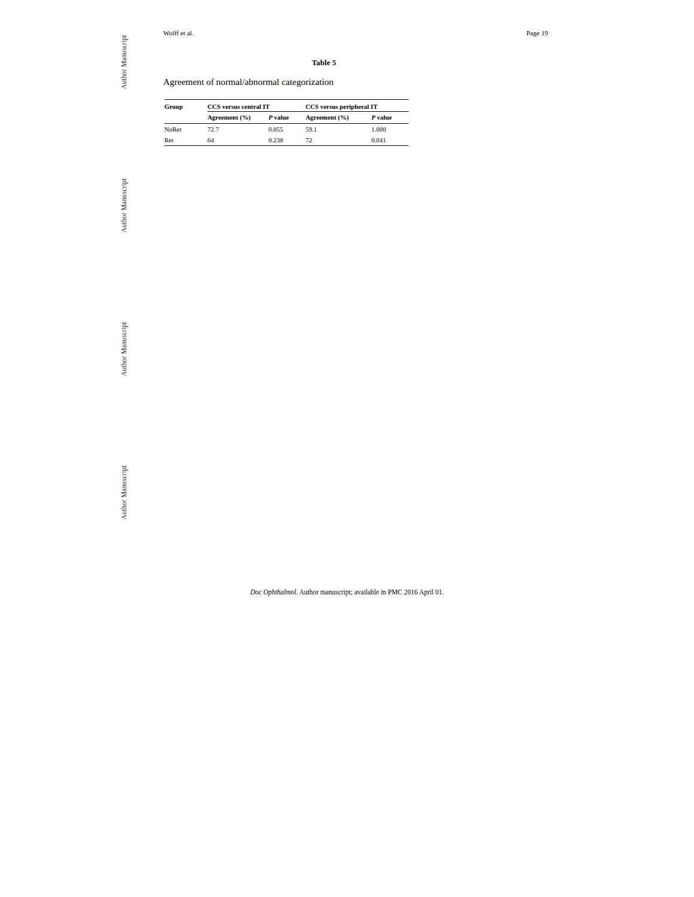Wolff et al. Page 19
Author Manuscript
Author Manuscript
Author Manuscript
Author Manuscript
Table 5
Agreement of normal/abnormal categorization
| Group | CCS versus central IT | CCS versus peripheral IT |
| --- | --- | --- |
| | Agreement (%) | P value | Agreement (%) | P value |
| NoRet | 72.7 | 0.055 | 59.1 | 1.000 |
| Ret | 64 | 0.238 | 72 | 0.041 |
Doc Ophthalmol. Author manuscript; available in PMC 2016 April 01.